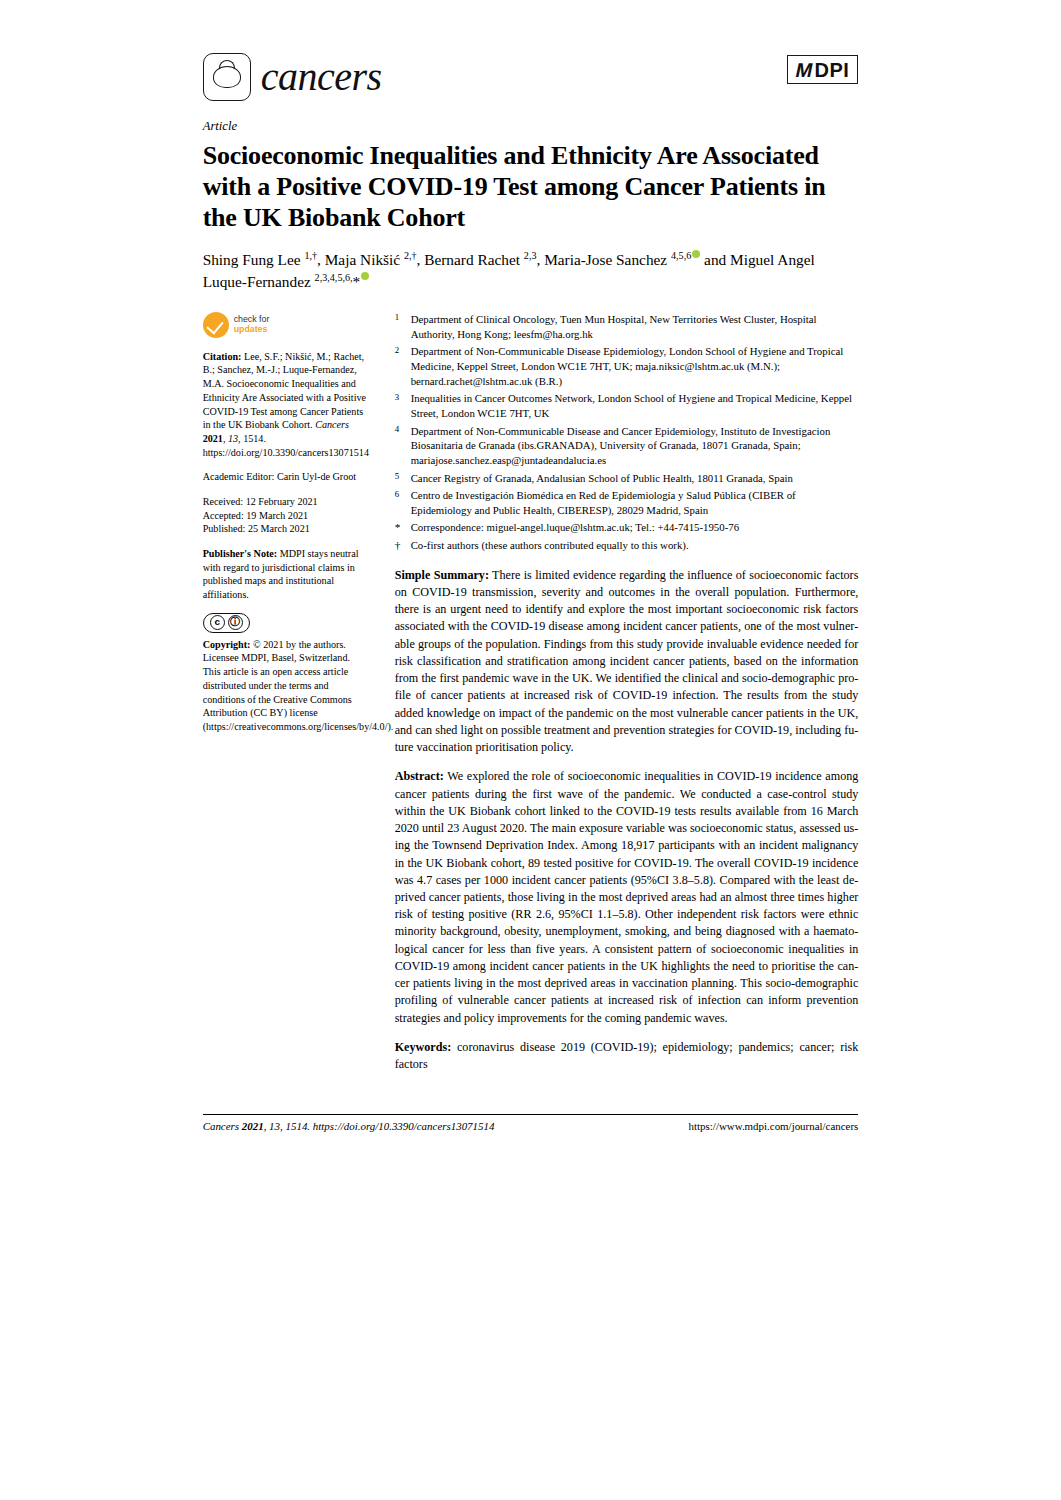cancers
MDPI
Article
Socioeconomic Inequalities and Ethnicity Are Associated with a Positive COVID-19 Test among Cancer Patients in the UK Biobank Cohort
Shing Fung Lee 1,†, Maja Nikšić 2,†, Bernard Rachet 2,3, Maria-Jose Sanchez 4,5,6 and Miguel Angel Luque-Fernandez 2,3,4,5,6,*
check for updates
Citation: Lee, S.F.; Nikšić, M.; Rachet, B.; Sanchez, M.-J.; Luque-Fernandez, M.A. Socioeconomic Inequalities and Ethnicity Are Associated with a Positive COVID-19 Test among Cancer Patients in the UK Biobank Cohort. Cancers 2021, 13, 1514. https://doi.org/10.3390/cancers13071514
Academic Editor: Carin Uyl-de Groot
Received: 12 February 2021
Accepted: 19 March 2021
Published: 25 March 2021
Publisher's Note: MDPI stays neutral with regard to jurisdictional claims in published maps and institutional affiliations.
cⓘ
Copyright: © 2021 by the authors. Licensee MDPI, Basel, Switzerland. This article is an open access article distributed under the terms and conditions of the Creative Commons Attribution (CC BY) license (https://creativecommons.org/licenses/by/4.0/).
Department of Clinical Oncology, Tuen Mun Hospital, New Territories West Cluster, Hospital Authority, Hong Kong; leesfm@ha.org.hk
Department of Non-Communicable Disease Epidemiology, London School of Hygiene and Tropical Medicine, Keppel Street, London WC1E 7HT, UK; maja.niksic@lshtm.ac.uk (M.N.); bernard.rachet@lshtm.ac.uk (B.R.)
Inequalities in Cancer Outcomes Network, London School of Hygiene and Tropical Medicine, Keppel Street, London WC1E 7HT, UK
Department of Non-Communicable Disease and Cancer Epidemiology, Instituto de Investigacion Biosanitaria de Granada (ibs.GRANADA), University of Granada, 18071 Granada, Spain; mariajose.sanchez.easp@juntadeandalucia.es
Cancer Registry of Granada, Andalusian School of Public Health, 18011 Granada, Spain
Centro de Investigación Biomédica en Red de Epidemiología y Salud Pública (CIBER of Epidemiology and Public Health, CIBERESP), 28029 Madrid, Spain
Correspondence: miguel-angel.luque@lshtm.ac.uk; Tel.: +44-7415-1950-76
Co-first authors (these authors contributed equally to this work).
Simple Summary: There is limited evidence regarding the influence of socioeconomic factors on COVID-19 transmission, severity and outcomes in the overall population. Furthermore, there is an urgent need to identify and explore the most important socioeconomic risk factors associated with the COVID-19 disease among incident cancer patients, one of the most vulnerable groups of the population. Findings from this study provide invaluable evidence needed for risk classification and stratification among incident cancer patients, based on the information from the first pandemic wave in the UK. We identified the clinical and socio-demographic profile of cancer patients at increased risk of COVID-19 infection. The results from the study added knowledge on impact of the pandemic on the most vulnerable cancer patients in the UK, and can shed light on possible treatment and prevention strategies for COVID-19, including future vaccination prioritisation policy.
Abstract: We explored the role of socioeconomic inequalities in COVID-19 incidence among cancer patients during the first wave of the pandemic. We conducted a case-control study within the UK Biobank cohort linked to the COVID-19 tests results available from 16 March 2020 until 23 August 2020. The main exposure variable was socioeconomic status, assessed using the Townsend Deprivation Index. Among 18,917 participants with an incident malignancy in the UK Biobank cohort, 89 tested positive for COVID-19. The overall COVID-19 incidence was 4.7 cases per 1000 incident cancer patients (95%CI 3.8–5.8). Compared with the least deprived cancer patients, those living in the most deprived areas had an almost three times higher risk of testing positive (RR 2.6, 95%CI 1.1–5.8). Other independent risk factors were ethnic minority background, obesity, unemployment, smoking, and being diagnosed with a haematological cancer for less than five years. A consistent pattern of socioeconomic inequalities in COVID-19 among incident cancer patients in the UK highlights the need to prioritise the cancer patients living in the most deprived areas in vaccination planning. This socio-demographic profiling of vulnerable cancer patients at increased risk of infection can inform prevention strategies and policy improvements for the coming pandemic waves.
Keywords: coronavirus disease 2019 (COVID-19); epidemiology; pandemics; cancer; risk factors
Cancers 2021, 13, 1514. https://doi.org/10.3390/cancers13071514
https://www.mdpi.com/journal/cancers